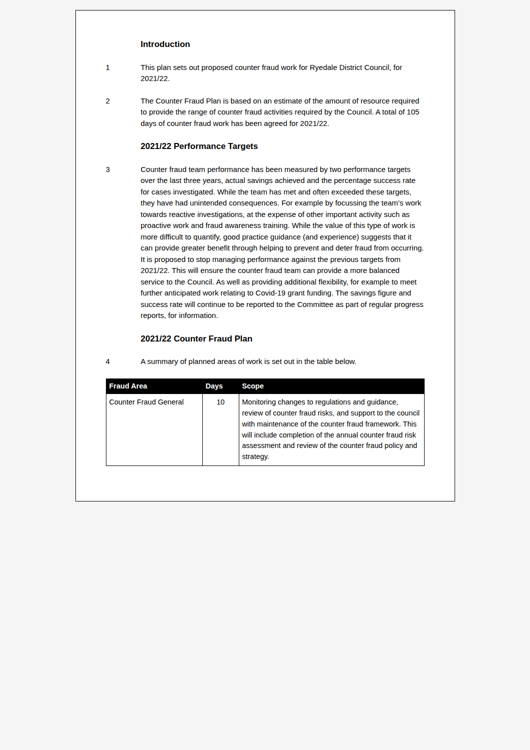Introduction
1
This plan sets out proposed counter fraud work for Ryedale District Council, for 2021/22.
2
The Counter Fraud Plan is based on an estimate of the amount of resource required to provide the range of counter fraud activities required by the Council. A total of 105 days of counter fraud work has been agreed for 2021/22.
2021/22 Performance Targets
3
Counter fraud team performance has been measured by two performance targets over the last three years, actual savings achieved and the percentage success rate for cases investigated. While the team has met and often exceeded these targets, they have had unintended consequences. For example by focussing the team’s work towards reactive investigations, at the expense of other important activity such as proactive work and fraud awareness training. While the value of this type of work is more difficult to quantify, good practice guidance (and experience) suggests that it can provide greater benefit through helping to prevent and deter fraud from occurring. It is proposed to stop managing performance against the previous targets from 2021/22. This will ensure the counter fraud team can provide a more balanced service to the Council. As well as providing additional flexibility, for example to meet further anticipated work relating to Covid-19 grant funding. The savings figure and success rate will continue to be reported to the Committee as part of regular progress reports, for information.
2021/22 Counter Fraud Plan
4
A summary of planned areas of work is set out in the table below.
| Fraud Area | Days | Scope |
| --- | --- | --- |
| Counter Fraud General | 10 | Monitoring changes to regulations and guidance, review of counter fraud risks, and support to the council with maintenance of the counter fraud framework. This will include completion of the annual counter fraud risk assessment and review of the counter fraud policy and strategy. |